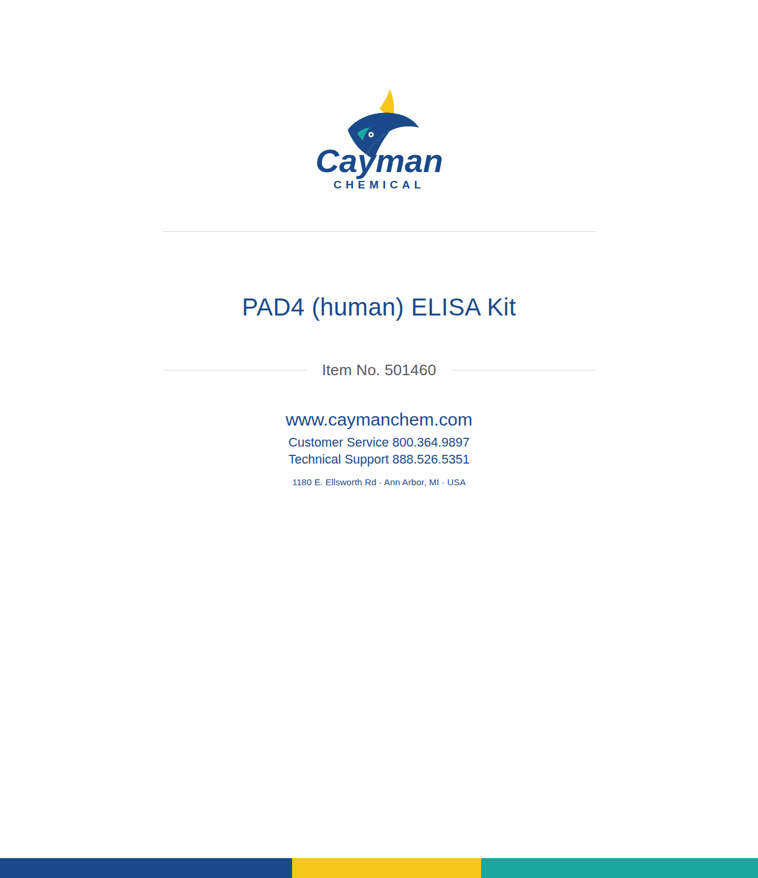Cayman Chemical Cayman CHEMICAL
PAD4 (human) ELISA Kit
Item No. 501460
www.caymanchem.com
Customer Service 800.364.9897
Technical Support 888.526.5351
1180 E. Ellsworth Rd · Ann Arbor, MI · USA